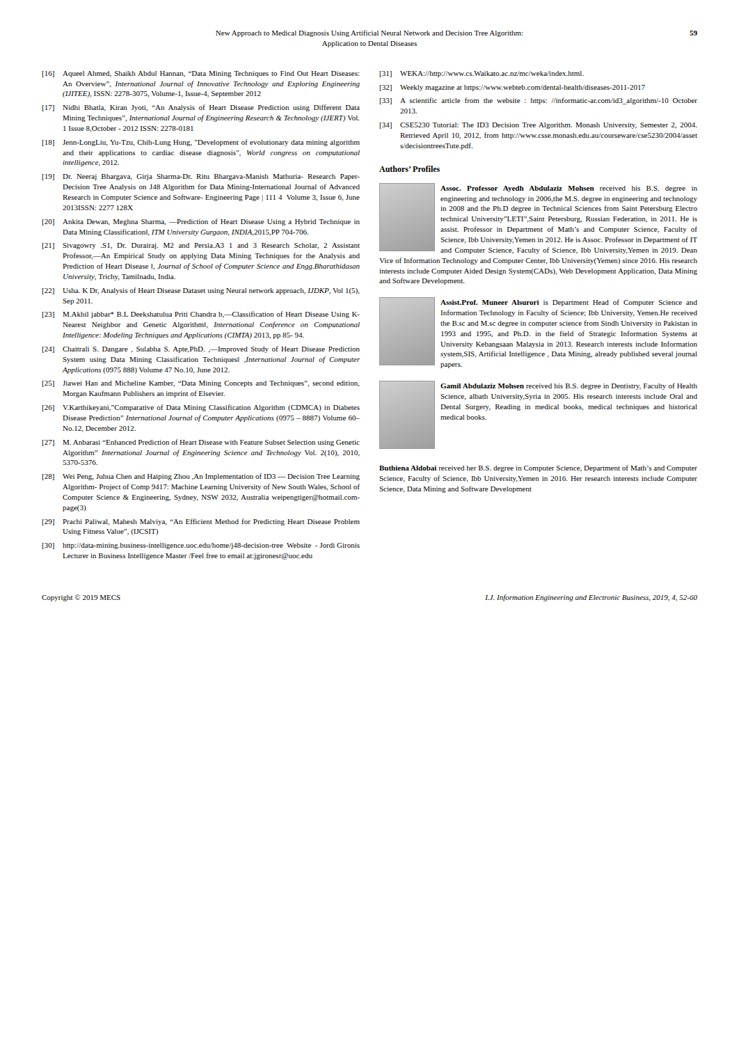59 New Approach to Medical Diagnosis Using Artificial Neural Network and Decision Tree Algorithm: Application to Dental Diseases
[16] Aqueel Ahmed, Shaikh Abdul Hannan, “Data Mining Techniques to Find Out Heart Diseases: An Overview”, International Journal of Innovative Technology and Exploring Engineering (IJITEE), ISSN: 2278-3075, Volume-1, Issue-4, September 2012
[17] Nidhi Bhatla, Kiran Jyoti, “An Analysis of Heart Disease Prediction using Different Data Mining Techniques”, International Journal of Engineering Research & Technology (IJERT) Vol. 1 Issue 8,October - 2012 ISSN: 2278-0181
[18] Jenn-LongLiu, Yu-Tzu, Chih-Lung Hung, "Development of evolutionary data mining algorithm and their applications to cardiac disease diagnosis", World congress on computational intelligence, 2012.
[19] Dr. Neeraj Bhargava, Girja Sharma-Dr. Ritu Bhargava-Manish Mathuria- Research Paper-Decision Tree Analysis on J48 Algorithm for Data Mining-International Journal of Advanced Research in Computer Science and Software- Engineering Page | 111 4 Volume 3, Issue 6, June 2013ISSN: 2277 128X
[20] Ankita Dewan, Meghna Sharma, ―Prediction of Heart Disease Using a Hybrid Technique in Data Mining Classification‖, ITM University Gurgaon, INDIA,2015,PP 704-706.
[21] Sivagowry .S1, Dr. Durairaj. M2 and Persia.A3 1 and 3 Research Scholar, 2 Assistant Professor,―An Empirical Study on applying Data Mining Techniques for the Analysis and Prediction of Heart Disease ‖, Journal of School of Computer Science and Engg.Bharathidasan University, Trichy, Tamilnadu, India.
[22] Usha. K Dr, Analysis of Heart Disease Dataset using Neural network approach, IJDKP, Vol 1(5), Sep 2011.
[23] M.Akhil jabbar* B.L Deekshatulua Priti Chandra b,―Classification of Heart Disease Using K- Nearest Neighbor and Genetic Algorithm‖, International Conference on Computational Intelligence: Modeling Techniques and Applications (CIMTA) 2013, pp 85- 94.
[24] Chaitrali S. Dangare , Sulabha S. Apte,PhD. ,―Improved Study of Heart Disease Prediction System using Data Mining Classification Techniques‖ ,International Journal of Computer Applications (0975 888) Volume 47 No.10, June 2012.
[25] Jiawei Han and Micheline Kamber, “Data Mining Concepts and Techniques”, second edition, Morgan Kaufmann Publishers an imprint of Elsevier.
[26] V.Karthikeyani,”Comparative of Data Mining Classification Algorithm (CDMCA) in Diabetes Disease Prediction” International Journal of Computer Applications (0975 – 8887) Volume 60– No.12, December 2012.
[27] M. Anbarasi “Enhanced Prediction of Heart Disease with Feature Subset Selection using Genetic Algorithm” International Journal of Engineering Science and Technology Vol. 2(10), 2010, 5370-5376.
[28] Wei Peng, Juhua Chen and Haiping Zhou ,An Implementation of ID3 --- Decision Tree Learning Algorithm- Project of Comp 9417: Machine Learning University of New South Wales, School of Computer Science & Engineering, Sydney, NSW 2032, Australia weipengtiger@hotmail.com- page(3)
[29] Prachi Paliwal, Mahesh Malviya, “An Efficient Method for Predicting Heart Disease Problem Using Fitness Value”, (IJCSIT)
[30] http://data-mining.business-intelligence.uoc.edu/home/j48-decision-tree Website - Jordi Gironis Lecturer in Business Intelligence Master /Feel free to email at:jgironesr@uoc.edu
[31] WEKA://http://www.cs.Waikato.ac.nz/mc/weka/index.html.
[32] Weekly magazine at https://www.webteb.com/dental-health/diseases-2011-2017
[33] A scientific article from the website : https: //informatic-ar.com/id3_algorithm/-10 October 2013.
[34] CSE5230 Tutorial: The ID3 Decision Tree Algorithm. Monash University, Semester 2, 2004. Retrieved April 10, 2012, from http://www.csse.monash.edu.au/courseware/cse5230/2004/assets/decisiontreesTute.pdf.
Authors’ Profiles
Assoc. Professor Ayedh Abdulaziz Mohsen received his B.S. degree in engineering and technology in 2006,the M.S. degree in engineering and technology in 2008 and the Ph.D degree in Technical Sciences from Saint Petersburg Electro technical University”LETI”,Saint Petersburg, Russian Federation, in 2011. He is assist. Professor in Department of Math’s and Computer Science, Faculty of Science, Ibb University,Yemen in 2012. He is Assoc. Professor in Department of IT and Computer Science, Faculty of Science, Ibb University,Yemen in 2019. Dean Vice of Information Technology and Computer Center, Ibb University(Yemen) since 2016. His research interests include Computer Aided Design System(CADs), Web Development Application, Data Mining and Software Development.
Assist.Prof. Muneer Alsurori is Department Head of Computer Science and Information Technology in Faculty of Science; Ibb University, Yemen.He received the B.sc and M.sc degree in computer science from Sindh University in Pakistan in 1993 and 1995, and Ph.D. in the field of Strategic Information Systems at University Kebangsaan Malaysia in 2013. Research interests include Information system,SIS, Artificial Intelligence , Data Mining, already published several journal papers.
Gamil Abdulaziz Mohsen received his B.S. degree in Dentistry, Faculty of Health Science, albath University,Syria in 2005. His research interests include Oral and Dental Surgery, Reading in medical books, medical techniques and historical medical books.
Buthiena Aldobai received her B.S. degree in Computer Science, Department of Math’s and Computer Science, Faculty of Science, Ibb University,Yemen in 2016. Her research interests include Computer Science, Data Mining and Software Development
Copyright © 2019 MECS
I.J. Information Engineering and Electronic Business, 2019, 4, 52-60